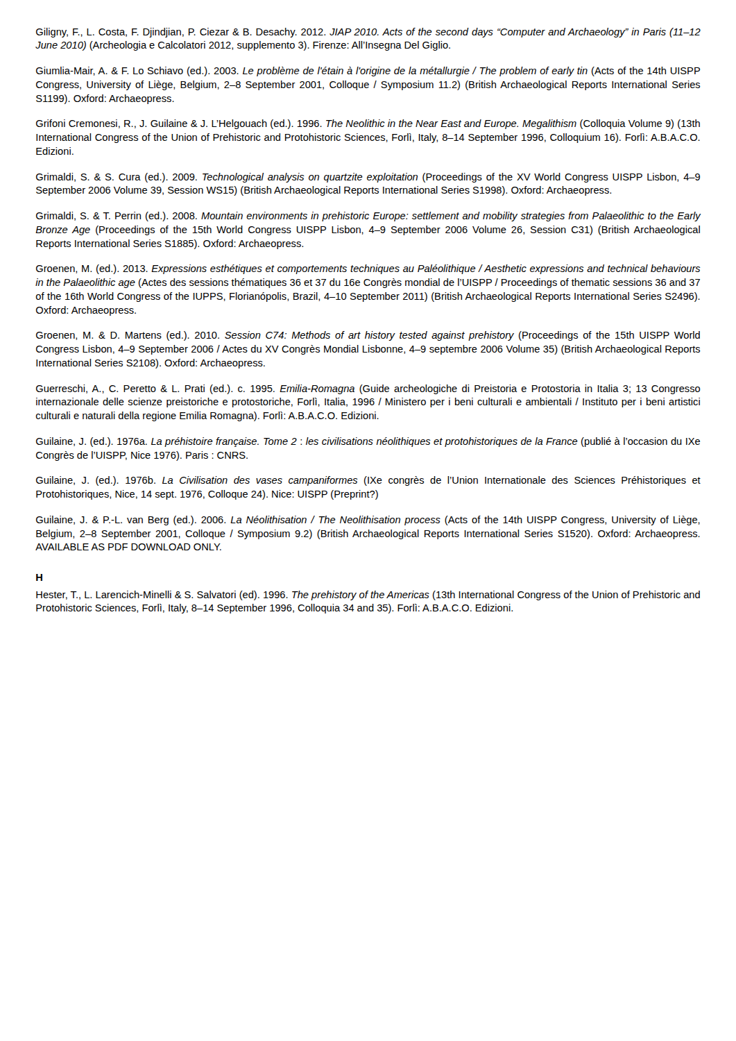Giligny, F., L. Costa, F. Djindjian, P. Ciezar & B. Desachy. 2012. JIAP 2010. Acts of the second days “Computer and Archaeology” in Paris (11–12 June 2010) (Archeologia e Calcolatori 2012, supplemento 3). Firenze: All’Insegna Del Giglio.
Giumlia-Mair, A. & F. Lo Schiavo (ed.). 2003. Le problème de l'étain à l'origine de la métallurgie / The problem of early tin (Acts of the 14th UISPP Congress, University of Liège, Belgium, 2–8 September 2001, Colloque / Symposium 11.2) (British Archaeological Reports International Series S1199). Oxford: Archaeopress.
Grifoni Cremonesi, R., J. Guilaine & J. L’Helgouach (ed.). 1996. The Neolithic in the Near East and Europe. Megalithism (Colloquia Volume 9) (13th International Congress of the Union of Prehistoric and Protohistoric Sciences, Forlì, Italy, 8–14 September 1996, Colloquium 16). Forlì: A.B.A.C.O. Edizioni.
Grimaldi, S. & S. Cura (ed.). 2009. Technological analysis on quartzite exploitation (Proceedings of the XV World Congress UISPP Lisbon, 4–9 September 2006 Volume 39, Session WS15) (British Archaeological Reports International Series S1998). Oxford: Archaeopress.
Grimaldi, S. & T. Perrin (ed.). 2008. Mountain environments in prehistoric Europe: settlement and mobility strategies from Palaeolithic to the Early Bronze Age (Proceedings of the 15th World Congress UISPP Lisbon, 4–9 September 2006 Volume 26, Session C31) (British Archaeological Reports International Series S1885). Oxford: Archaeopress.
Groenen, M. (ed.). 2013. Expressions esthétiques et comportements techniques au Paléolithique / Aesthetic expressions and technical behaviours in the Palaeolithic age (Actes des sessions thématiques 36 et 37 du 16e Congrès mondial de l’UISPP / Proceedings of thematic sessions 36 and 37 of the 16th World Congress of the IUPPS, Florianópolis, Brazil, 4–10 September 2011) (British Archaeological Reports International Series S2496). Oxford: Archaeopress.
Groenen, M. & D. Martens (ed.). 2010. Session C74: Methods of art history tested against prehistory (Proceedings of the 15th UISPP World Congress Lisbon, 4–9 September 2006 / Actes du XV Congrès Mondial Lisbonne, 4–9 septembre 2006 Volume 35) (British Archaeological Reports International Series S2108). Oxford: Archaeopress.
Guerreschi, A., C. Peretto & L. Prati (ed.). c. 1995. Emilia-Romagna (Guide archeologiche di Preistoria e Protostoria in Italia 3; 13 Congresso internazionale delle scienze preistoriche e protostoriche, Forlì, Italia, 1996 / Ministero per i beni culturali e ambientali / Instituto per i beni artistici culturali e naturali della regione Emilia Romagna). Forlì: A.B.A.C.O. Edizioni.
Guilaine, J. (ed.). 1976a. La préhistoire française. Tome 2 : les civilisations néolithiques et protohistoriques de la France (publié à l’occasion du IXe Congrès de l’UISPP, Nice 1976). Paris : CNRS.
Guilaine, J. (ed.). 1976b. La Civilisation des vases campaniformes (IXe congrès de l’Union Internationale des Sciences Préhistoriques et Protohistoriques, Nice, 14 sept. 1976, Colloque 24). Nice: UISPP (Preprint?)
Guilaine, J. & P.-L. van Berg (ed.). 2006. La Néolithisation / The Neolithisation process (Acts of the 14th UISPP Congress, University of Liège, Belgium, 2–8 September 2001, Colloque / Symposium 9.2) (British Archaeological Reports International Series S1520). Oxford: Archaeopress. AVAILABLE AS PDF DOWNLOAD ONLY.
H
Hester, T., L. Larencich-Minelli & S. Salvatori (ed). 1996. The prehistory of the Americas (13th International Congress of the Union of Prehistoric and Protohistoric Sciences, Forlì, Italy, 8–14 September 1996, Colloquia 34 and 35). Forlì: A.B.A.C.O. Edizioni.